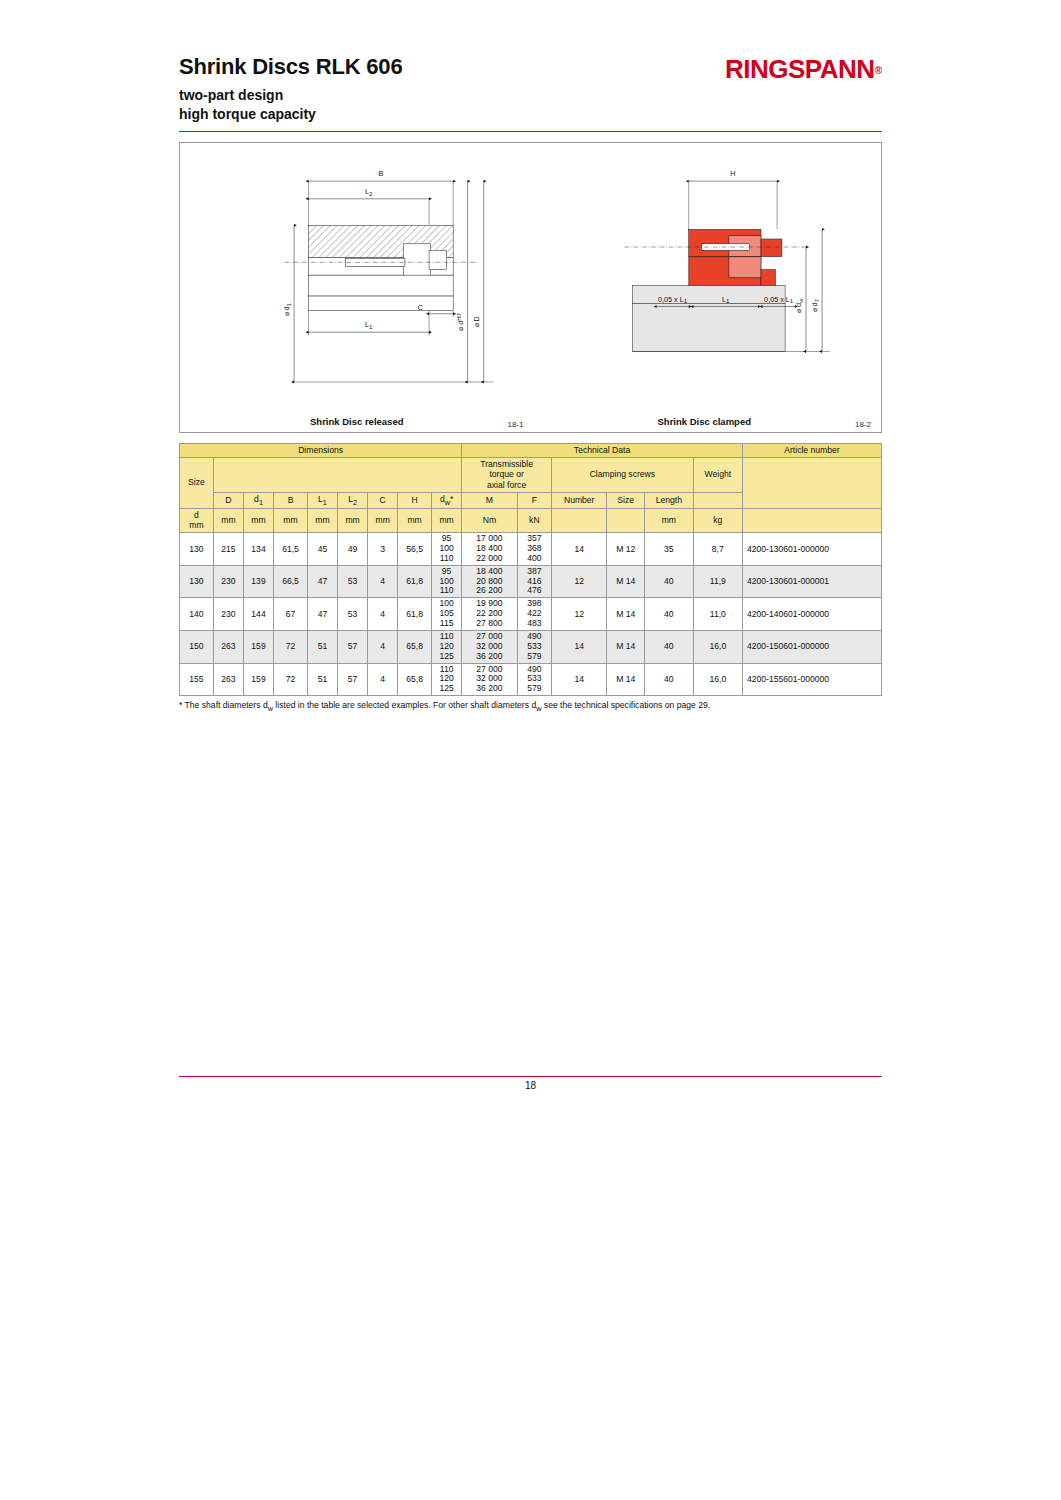Shrink Discs RLK 606
two-part design
high torque capacity
RINGSPANN®
B L2 C L1 ⌀ d1 ⌀ dH7 ⌀ D
Shrink Disc released
18-1
H L1 0,05 x L1 0,05 x L1 ⌀ dw ⌀ d7
Shrink Disc clamped
18-2
| Dimensions | Technical Data | Article number |
| --- | --- | --- |
| Size | | Transmissible torque or axial force | Clamping screws | Weight | |
| D | d 1 | B | L 1 | L 2 | C | H | d w * | M | F | Number | Size | Length | |
| d mm | mm | mm | mm | mm | mm | mm | mm | mm | Nm | kN | | | mm | kg | |
| 130 | 215 | 134 | 61,5 | 45 | 49 | 3 | 56,5 | 95 100 110 | 17 000 18 400 22 000 | 357 368 400 | 14 | M 12 | 35 | 8,7 | 4200-130601-000000 |
| 130 | 230 | 139 | 66,5 | 47 | 53 | 4 | 61,8 | 95 100 110 | 18 400 20 800 26 200 | 387 416 476 | 12 | M 14 | 40 | 11,9 | 4200-130601-000001 |
| 140 | 230 | 144 | 67 | 47 | 53 | 4 | 61,8 | 100 105 115 | 19 900 22 200 27 800 | 398 422 483 | 12 | M 14 | 40 | 11,0 | 4200-140601-000000 |
| 150 | 263 | 159 | 72 | 51 | 57 | 4 | 65,8 | 110 120 125 | 27 000 32 000 36 200 | 490 533 579 | 14 | M 14 | 40 | 16,0 | 4200-150601-000000 |
| 155 | 263 | 159 | 72 | 51 | 57 | 4 | 65,8 | 110 120 125 | 27 000 32 000 36 200 | 490 533 579 | 14 | M 14 | 40 | 16,0 | 4200-155601-000000 |
* The shaft diameters dw listed in the table are selected examples. For other shaft diameters dw see the technical specifications on page 29.
18